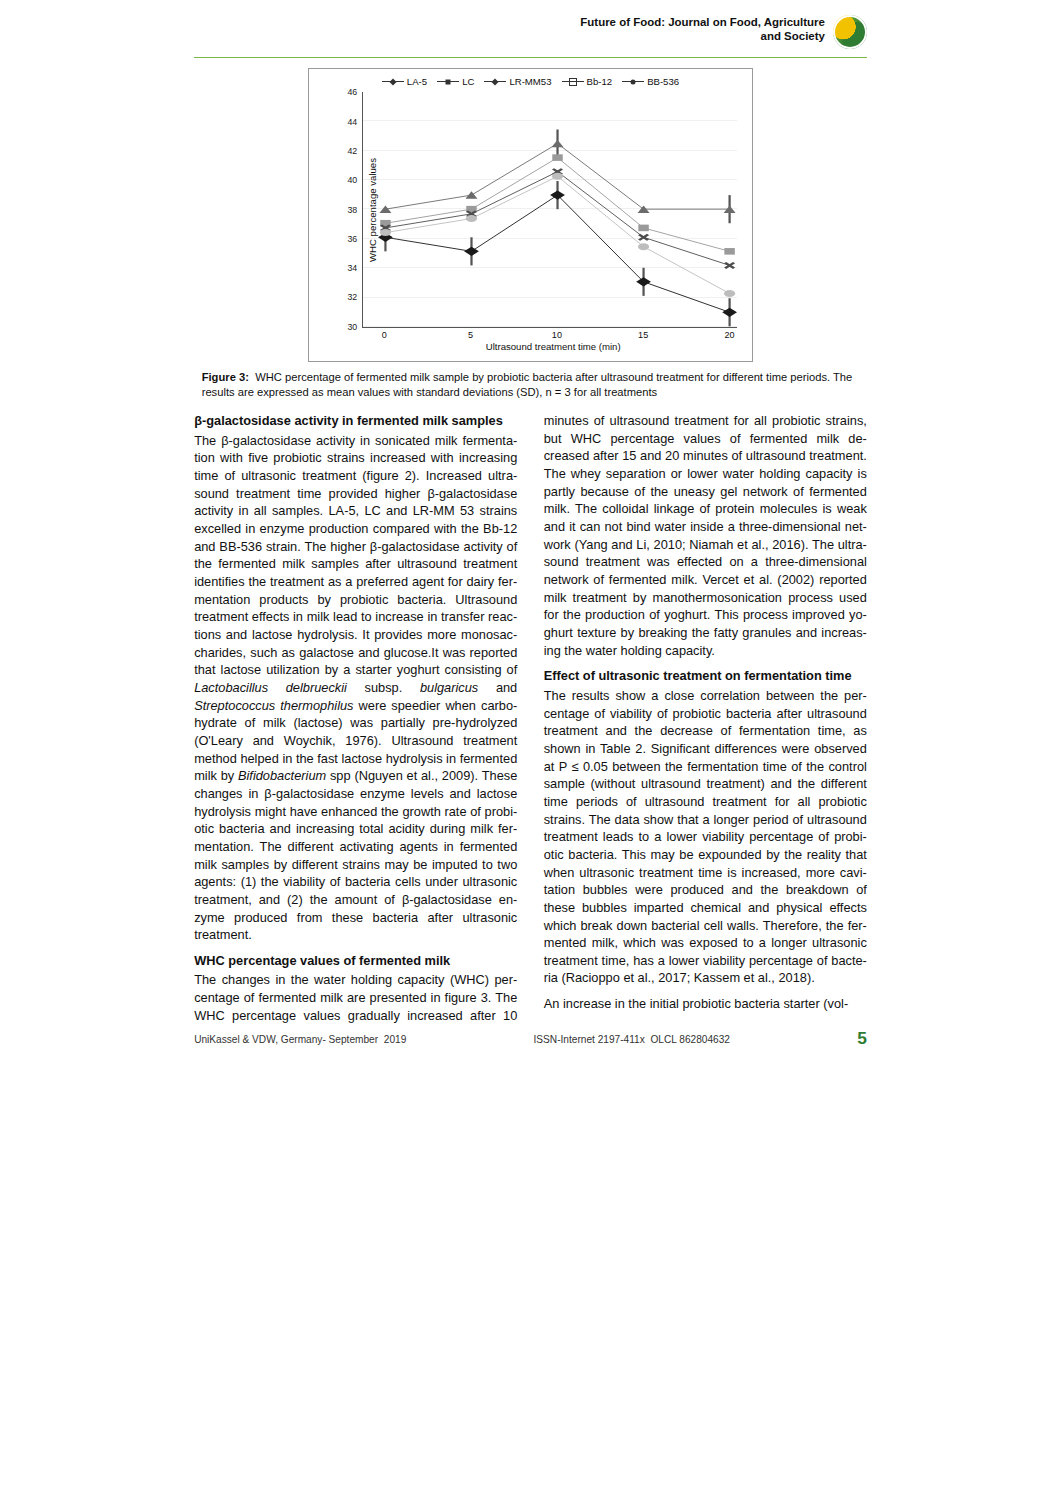Future of Food: Journal on Food, Agriculture
and Society
LA-5 LC LR-MM53 Bb-12 BB-536
WHC percentage values
46 44 42 40 38 36 34 32 30
0 5 10 15 20
Ultrasound treatment time (min)
Figure 3: WHC percentage of fermented milk sample by probiotic bacteria after ultrasound treatment for different time periods. The results are expressed as mean values with standard deviations (SD), n = 3 for all treatments
β-galactosidase activity in fermented milk samples
The β-galactosidase activity in sonicated milk fermentation with five probiotic strains increased with increasing time of ultrasonic treatment (figure 2). Increased ultrasound treatment time provided higher β-galactosidase activity in all samples. LA-5, LC and LR-MM 53 strains excelled in enzyme production compared with the Bb-12 and BB-536 strain. The higher β-galactosidase activity of the fermented milk samples after ultrasound treatment identifies the treatment as a preferred agent for dairy fermentation products by probiotic bacteria. Ultrasound treatment effects in milk lead to increase in transfer reactions and lactose hydrolysis. It provides more monosaccharides, such as galactose and glucose.It was reported that lactose utilization by a starter yoghurt consisting of Lactobacillus delbrueckii subsp. bulgaricus and Streptococcus thermophilus were speedier when carbohydrate of milk (lactose) was partially pre-hydrolyzed (O'Leary and Woychik, 1976). Ultrasound treatment method helped in the fast lactose hydrolysis in fermented milk by Bifidobacterium spp (Nguyen et al., 2009). These changes in β-galactosidase enzyme levels and lactose hydrolysis might have enhanced the growth rate of probiotic bacteria and increasing total acidity during milk fermentation. The different activating agents in fermented milk samples by different strains may be imputed to two agents: (1) the viability of bacteria cells under ultrasonic treatment, and (2) the amount of β-galactosidase enzyme produced from these bacteria after ultrasonic treatment.
WHC percentage values of fermented milk
The changes in the water holding capacity (WHC) percentage of fermented milk are presented in figure 3. The WHC percentage values gradually increased after 10 minutes of ultrasound treatment for all probiotic strains, but WHC percentage values of fermented milk decreased after 15 and 20 minutes of ultrasound treatment. The whey separation or lower water holding capacity is partly because of the uneasy gel network of fermented milk. The colloidal linkage of protein molecules is weak and it can not bind water inside a three-dimensional network (Yang and Li, 2010; Niamah et al., 2016). The ultrasound treatment was effected on a three-dimensional network of fermented milk. Vercet et al. (2002) reported milk treatment by manothermosonication process used for the production of yoghurt. This process improved yoghurt texture by breaking the fatty granules and increasing the water holding capacity.
Effect of ultrasonic treatment on fermentation time
The results show a close correlation between the percentage of viability of probiotic bacteria after ultrasound treatment and the decrease of fermentation time, as shown in Table 2. Significant differences were observed at P ≤ 0.05 between the fermentation time of the control sample (without ultrasound treatment) and the different time periods of ultrasound treatment for all probiotic strains. The data show that a longer period of ultrasound treatment leads to a lower viability percentage of probiotic bacteria. This may be expounded by the reality that when ultrasonic treatment time is increased, more cavitation bubbles were produced and the breakdown of these bubbles imparted chemical and physical effects which break down bacterial cell walls. Therefore, the fermented milk, which was exposed to a longer ultrasonic treatment time, has a lower viability percentage of bacteria (Racioppo et al., 2017; Kassem et al., 2018).
An increase in the initial probiotic bacteria starter (vol-
UniKassel & VDW, Germany- September 2019
ISSN-Internet 2197-411x OLCL 862804632
5